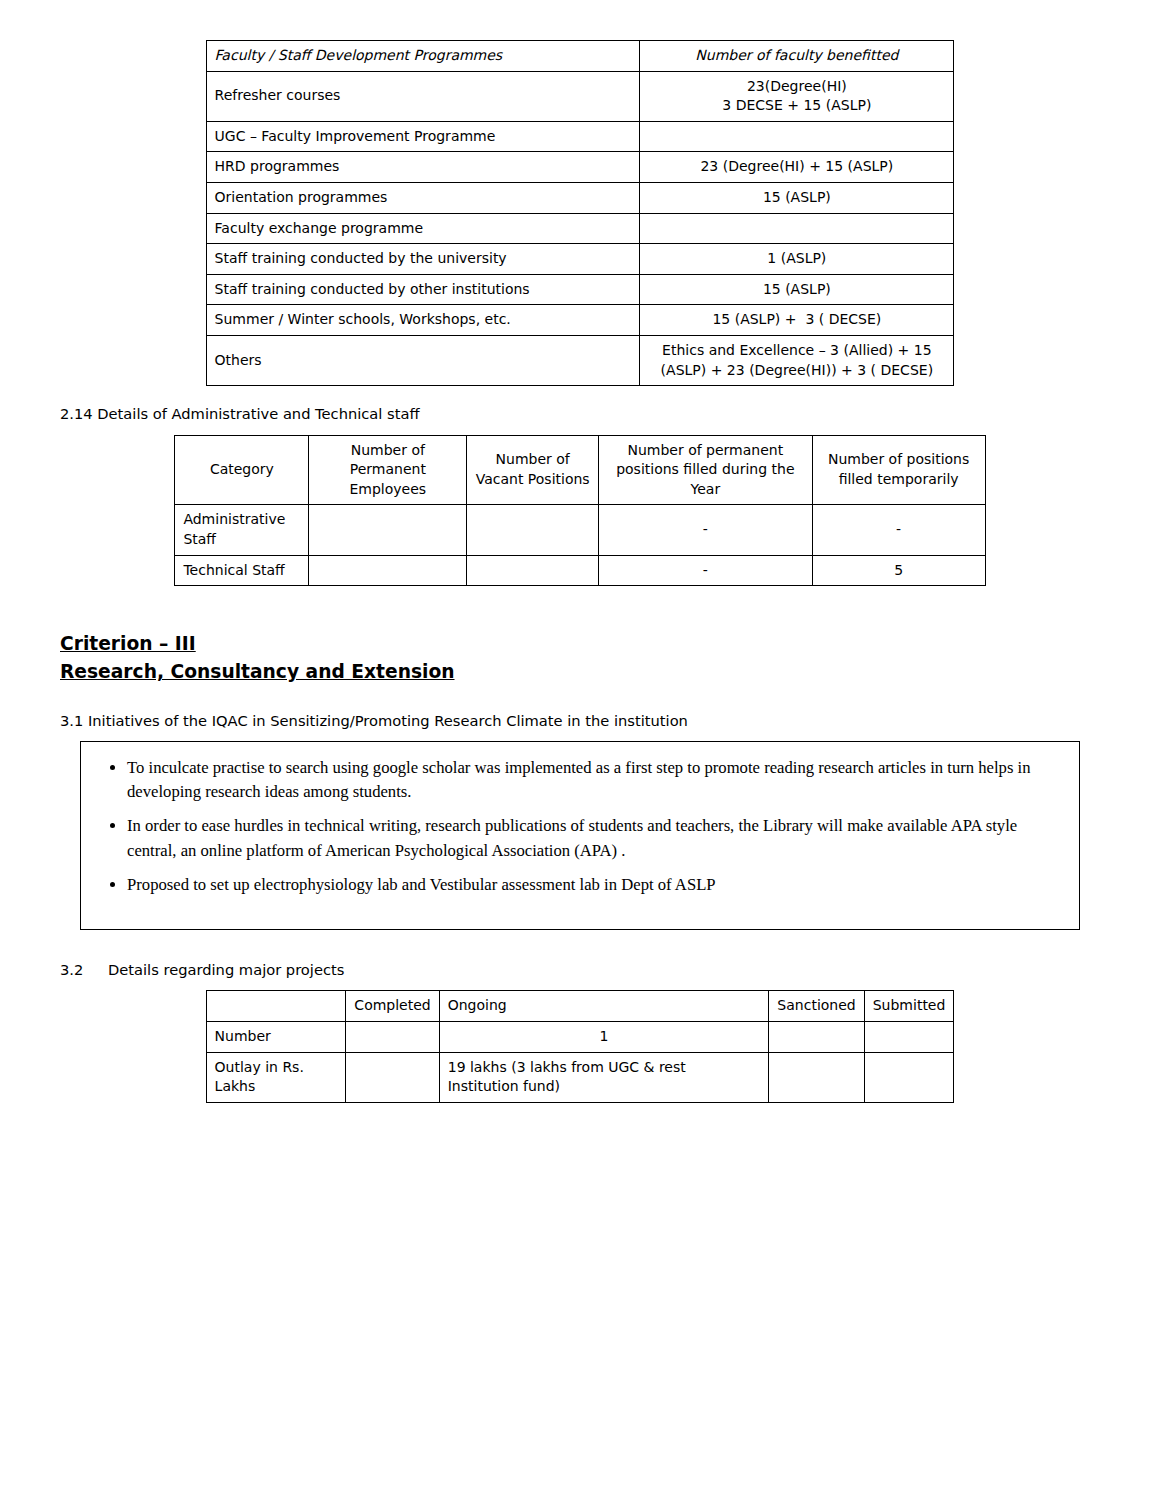| Faculty / Staff Development Programmes | Number of faculty benefitted |
| Refresher courses | 23(Degree(HI) 3 DECSE + 15 (ASLP) |
| UGC – Faculty Improvement Programme | |
| HRD programmes | 23 (Degree(HI) + 15 (ASLP) |
| Orientation programmes | 15 (ASLP) |
| Faculty exchange programme | |
| Staff training conducted by the university | 1 (ASLP) |
| Staff training conducted by other institutions | 15 (ASLP) |
| Summer / Winter schools, Workshops, etc. | 15 (ASLP) + 3 ( DECSE) |
| Others | Ethics and Excellence – 3 (Allied) + 15 (ASLP) + 23 (Degree(HI)) + 3 ( DECSE) |
2.14 Details of Administrative and Technical staff
| Category | Number of Permanent Employees | Number of Vacant Positions | Number of permanent positions filled during the Year | Number of positions filled temporarily |
| --- | --- | --- | --- | --- |
| Administrative Staff | | | - | - |
| Technical Staff | | | - | 5 |
Criterion – III
Research, Consultancy and Extension
3.1 Initiatives of the IQAC in Sensitizing/Promoting Research Climate in the institution
To inculcate practise to search using google scholar was implemented as a first step to promote reading research articles in turn helps in developing research ideas among students.
In order to ease hurdles in technical writing, research publications of students and teachers, the Library will make available APA style central, an online platform of American Psychological Association (APA) .
Proposed to set up electrophysiology lab and Vestibular assessment lab in Dept of ASLP
3.2 Details regarding major projects
| | Completed | Ongoing | Sanctioned | Submitted |
| --- | --- | --- | --- | --- |
| Number | | 1 | | |
| Outlay in Rs. Lakhs | | 19 lakhs (3 lakhs from UGC & rest Institution fund) | | |